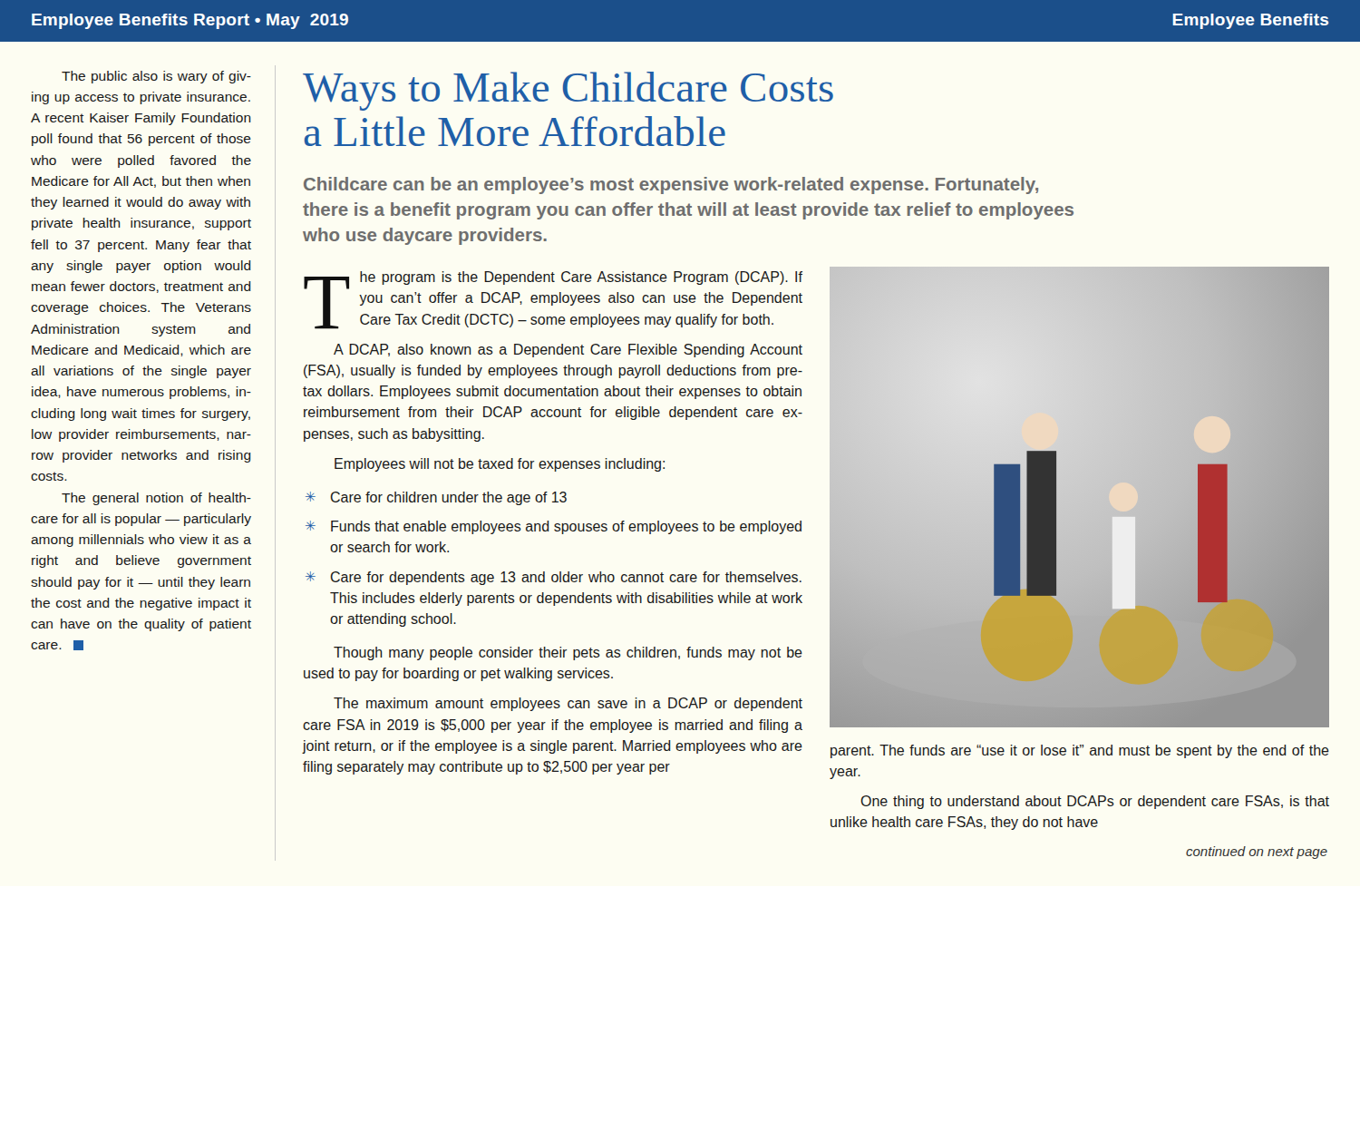Employee Benefits Report • May 2019
Employee Benefits
The public also is wary of giving up access to private insurance. A recent Kaiser Family Foundation poll found that 56 percent of those who were polled favored the Medicare for All Act, but then when they learned it would do away with private health insurance, support fell to 37 percent. Many fear that any single payer option would mean fewer doctors, treatment and coverage choices. The Veterans Administration system and Medicare and Medicaid, which are all variations of the single payer idea, have numerous problems, including long wait times for surgery, low provider reimbursements, narrow provider networks and rising costs.
The general notion of healthcare for all is popular — particularly among millennials who view it as a right and believe government should pay for it — until they learn the cost and the negative impact it can have on the quality of patient care.
Ways to Make Childcare Costs
a Little More Affordable
Childcare can be an employee’s most expensive work-related expense. Fortunately, there is a benefit program you can offer that will at least provide tax relief to employees who use daycare providers.
The program is the Dependent Care Assistance Program (DCAP). If you can’t offer a DCAP, employees also can use the Dependent Care Tax Credit (DCTC) – some employees may qualify for both.
A DCAP, also known as a Dependent Care Flexible Spending Account (FSA), usually is funded by employees through payroll deductions from pre-tax dollars. Employees submit documentation about their expenses to obtain reimbursement from their DCAP account for eligible dependent care expenses, such as babysitting.
Employees will not be taxed for expenses including:
Care for children under the age of 13
Funds that enable employees and spouses of employees to be employed or search for work.
Care for dependents age 13 and older who cannot care for themselves. This includes elderly parents or dependents with disabilities while at work or attending school.
Though many people consider their pets as children, funds may not be used to pay for boarding or pet walking services.
The maximum amount employees can save in a DCAP or dependent care FSA in 2019 is $5,000 per year if the employee is married and filing a joint return, or if the employee is a single parent. Married employees who are filing separately may contribute up to $2,500 per year per
parent. The funds are “use it or lose it” and must be spent by the end of the year.
One thing to understand about DCAPs or dependent care FSAs, is that unlike health care FSAs, they do not have
continued on next page